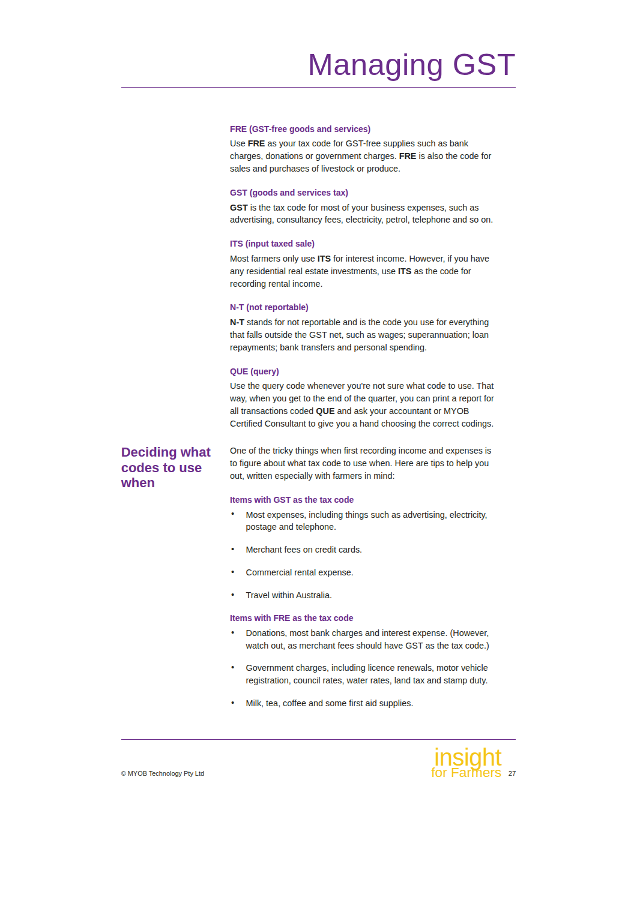Managing GST
FRE (GST-free goods and services)
Use FRE as your tax code for GST-free supplies such as bank charges, donations or government charges. FRE is also the code for sales and purchases of livestock or produce.
GST (goods and services tax)
GST is the tax code for most of your business expenses, such as advertising, consultancy fees, electricity, petrol, telephone and so on.
ITS (input taxed sale)
Most farmers only use ITS for interest income. However, if you have any residential real estate investments, use ITS as the code for recording rental income.
N-T (not reportable)
N-T stands for not reportable and is the code you use for everything that falls outside the GST net, such as wages; superannuation; loan repayments; bank transfers and personal spending.
QUE (query)
Use the query code whenever you're not sure what code to use. That way, when you get to the end of the quarter, you can print a report for all transactions coded QUE and ask your accountant or MYOB Certified Consultant to give you a hand choosing the correct codings.
Deciding what codes to use when
One of the tricky things when first recording income and expenses is to figure about what tax code to use when. Here are tips to help you out, written especially with farmers in mind:
Items with GST as the tax code
Most expenses, including things such as advertising, electricity, postage and telephone.
Merchant fees on credit cards.
Commercial rental expense.
Travel within Australia.
Items with FRE as the tax code
Donations, most bank charges and interest expense. (However, watch out, as merchant fees should have GST as the tax code.)
Government charges, including licence renewals, motor vehicle registration, council rates, water rates, land tax and stamp duty.
Milk, tea, coffee and some first aid supplies.
© MYOB Technology Pty Ltd
insight for Farmers
27